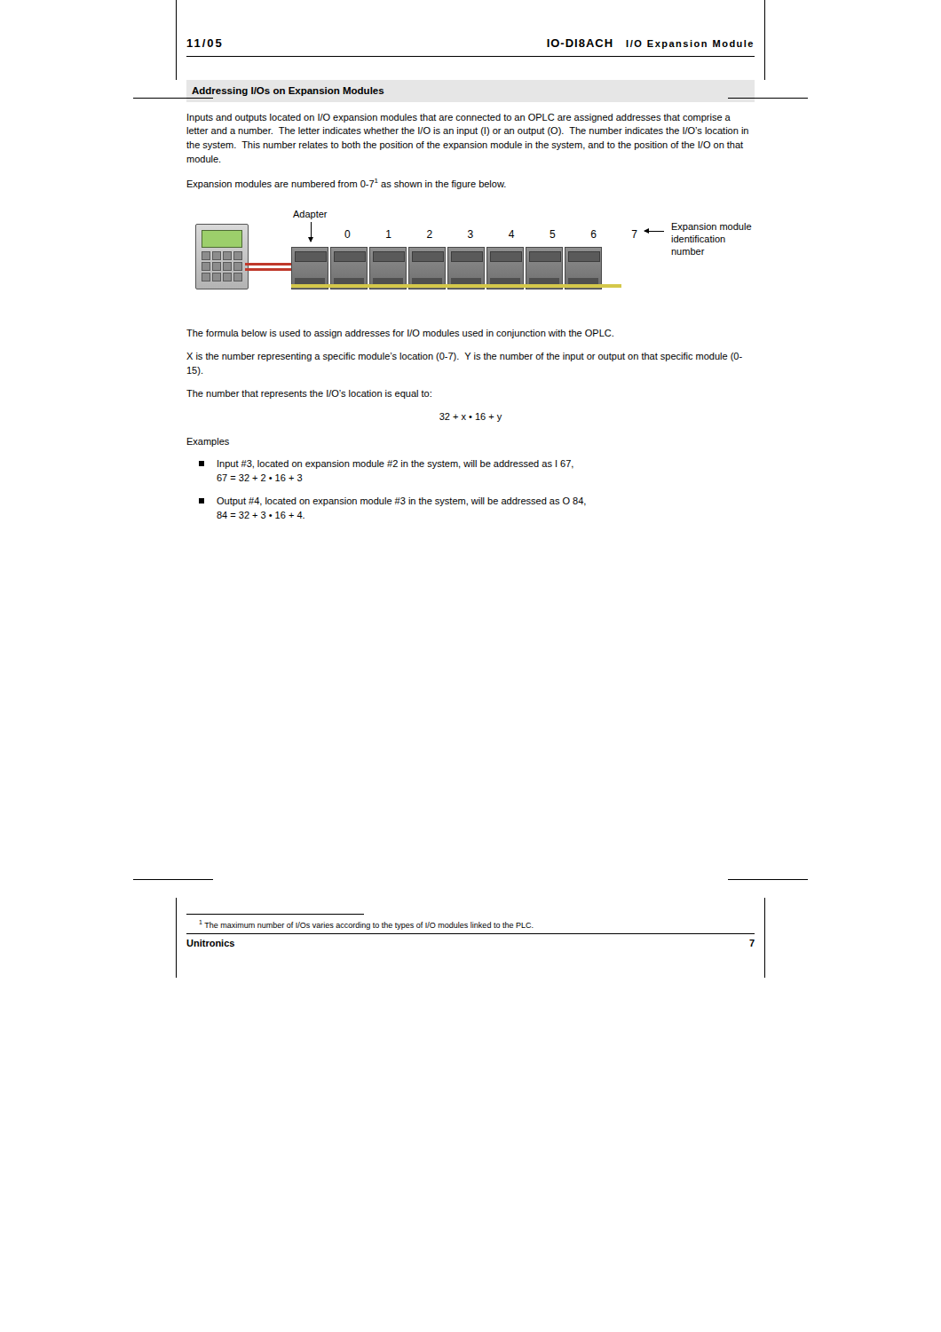11/05
IO-DI8ACH I/O Expansion Module
Addressing I/Os on Expansion Modules
Inputs and outputs located on I/O expansion modules that are connected to an OPLC are assigned addresses that comprise a letter and a number. The letter indicates whether the I/O is an input (I) or an output (O). The number indicates the I/O’s location in the system. This number relates to both the position of the expansion module in the system, and to the position of the I/O on that module.
Expansion modules are numbered from 0-71 as shown in the figure below.
Adapter
01234567
Expansion module
identification number
The formula below is used to assign addresses for I/O modules used in conjunction with the OPLC.
X is the number representing a specific module’s location (0-7). Y is the number of the input or output on that specific module (0-15).
The number that represents the I/O’s location is equal to:
32 + x • 16 + y
Examples
Input #3, located on expansion module #2 in the system, will be addressed as I 67,
67 = 32 + 2 • 16 + 3
Output #4, located on expansion module #3 in the system, will be addressed as O 84,
84 = 32 + 3 • 16 + 4.
1 The maximum number of I/Os varies according to the types of I/O modules linked to the PLC.
Unitronics 7